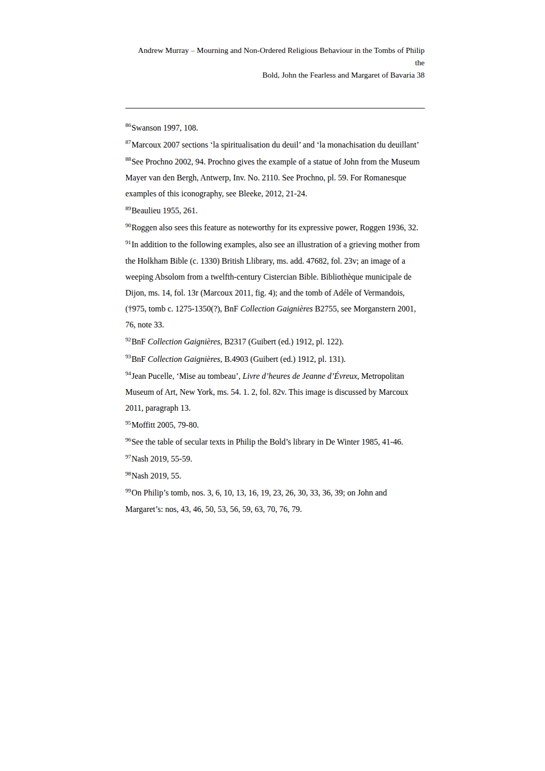Andrew Murray – Mourning and Non-Ordered Religious Behaviour in the Tombs of Philip the
Bold, John the Fearless and Margaret of Bavaria 38
86Swanson 1997, 108.
87Marcoux 2007 sections ‘la spiritualisation du deuil’ and ‘la monachisation du deuillant’
88See Prochno 2002, 94. Prochno gives the example of a statue of John from the Museum Mayer van den Bergh, Antwerp, Inv. No. 2110. See Prochno, pl. 59. For Romanesque examples of this iconography, see Bleeke, 2012, 21-24.
89Beaulieu 1955, 261.
90Roggen also sees this feature as noteworthy for its expressive power, Roggen 1936, 32.
91In addition to the following examples, also see an illustration of a grieving mother from the Holkham Bible (c. 1330) British Llibrary, ms. add. 47682, fol. 23v; an image of a weeping Absolom from a twelfth-century Cistercian Bible. Bibliothèque municipale de Dijon, ms. 14, fol. 13r (Marcoux 2011, fig. 4); and the tomb of Adéle of Vermandois, (†975, tomb c. 1275-1350(?), BnF Collection Gaignières B2755, see Morganstern 2001, 76, note 33.
92BnF Collection Gaignières, B2317 (Guibert (ed.) 1912, pl. 122).
93BnF Collection Gaignières, B.4903 (Guibert (ed.) 1912, pl. 131).
94Jean Pucelle, ‘Mise au tombeau’, Livre d’heures de Jeanne d’Évreux, Metropolitan Museum of Art, New York, ms. 54. 1. 2, fol. 82v. This image is discussed by Marcoux 2011, paragraph 13.
95Moffitt 2005, 79-80.
96See the table of secular texts in Philip the Bold’s library in De Winter 1985, 41-46.
97Nash 2019, 55-59.
98Nash 2019, 55.
99On Philip’s tomb, nos. 3, 6, 10, 13, 16, 19, 23, 26, 30, 33, 36, 39; on John and Margaret’s: nos, 43, 46, 50, 53, 56, 59, 63, 70, 76, 79.